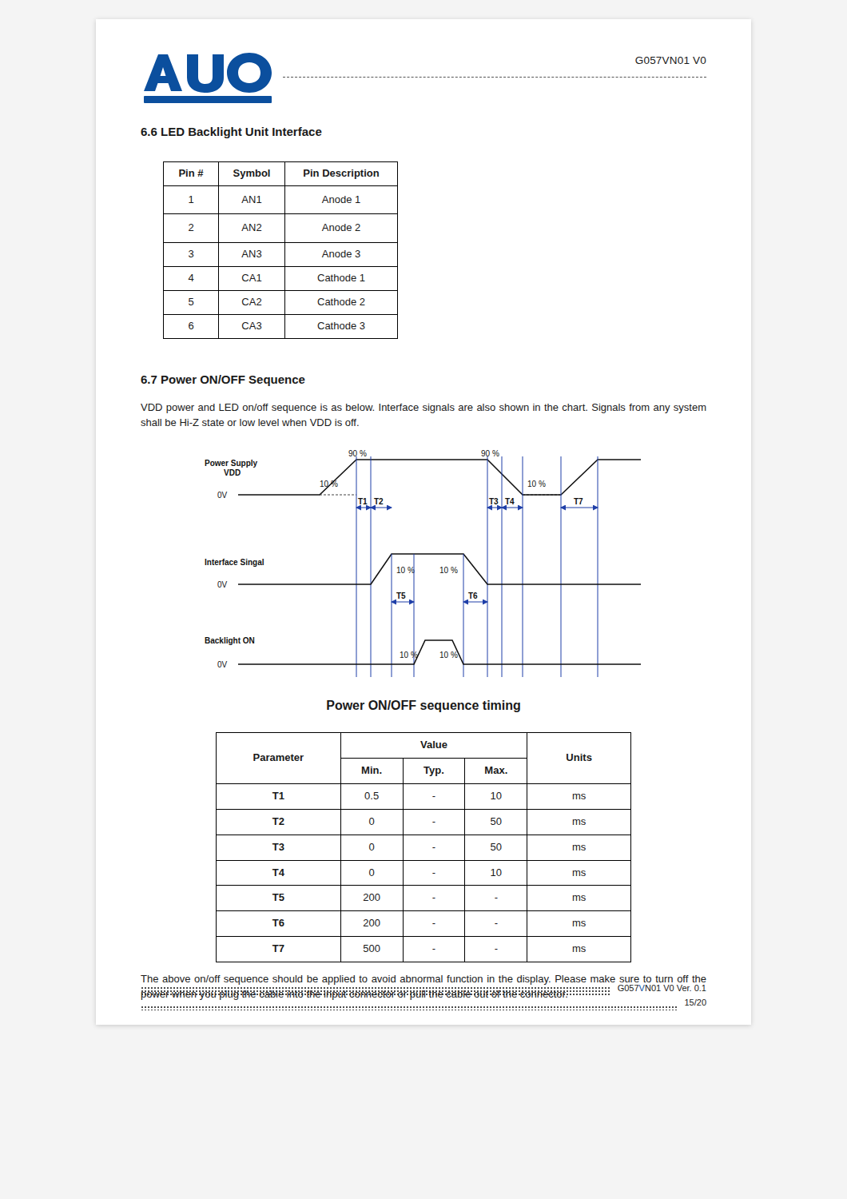G057VN01 V0
6.6 LED Backlight Unit Interface
| Pin # | Symbol | Pin Description |
| --- | --- | --- |
| 1 | AN1 | Anode 1 |
| 2 | AN2 | Anode 2 |
| 3 | AN3 | Anode 3 |
| 4 | CA1 | Cathode 1 |
| 5 | CA2 | Cathode 2 |
| 6 | CA3 | Cathode 3 |
6.7 Power ON/OFF Sequence
VDD power and LED on/off sequence is as below. Interface signals are also shown in the chart. Signals from any system shall be Hi-Z state or low level when VDD is off.
Power Supply VDD 0V 90 % 90 % 10 % 10 % T1 T2 T3 T4 T7 Interface Singal 0V 10 % 10 % T5 T6 Backlight ON 0V 10 % 10 %
Power ON/OFF sequence timing
| Parameter | Value | Units |
| --- | --- | --- |
| Min. | Typ. | Max. |
| T1 | 0.5 | - | 10 | ms |
| T2 | 0 | - | 50 | ms |
| T3 | 0 | - | 50 | ms |
| T4 | 0 | - | 10 | ms |
| T5 | 200 | - | - | ms |
| T6 | 200 | - | - | ms |
| T7 | 500 | - | - | ms |
The above on/off sequence should be applied to avoid abnormal function in the display. Please make sure to turn off the power when you plug the cable into the input connector or pull the cable out of the connector.
G057VN01 V0 Ver. 0.1
15/20